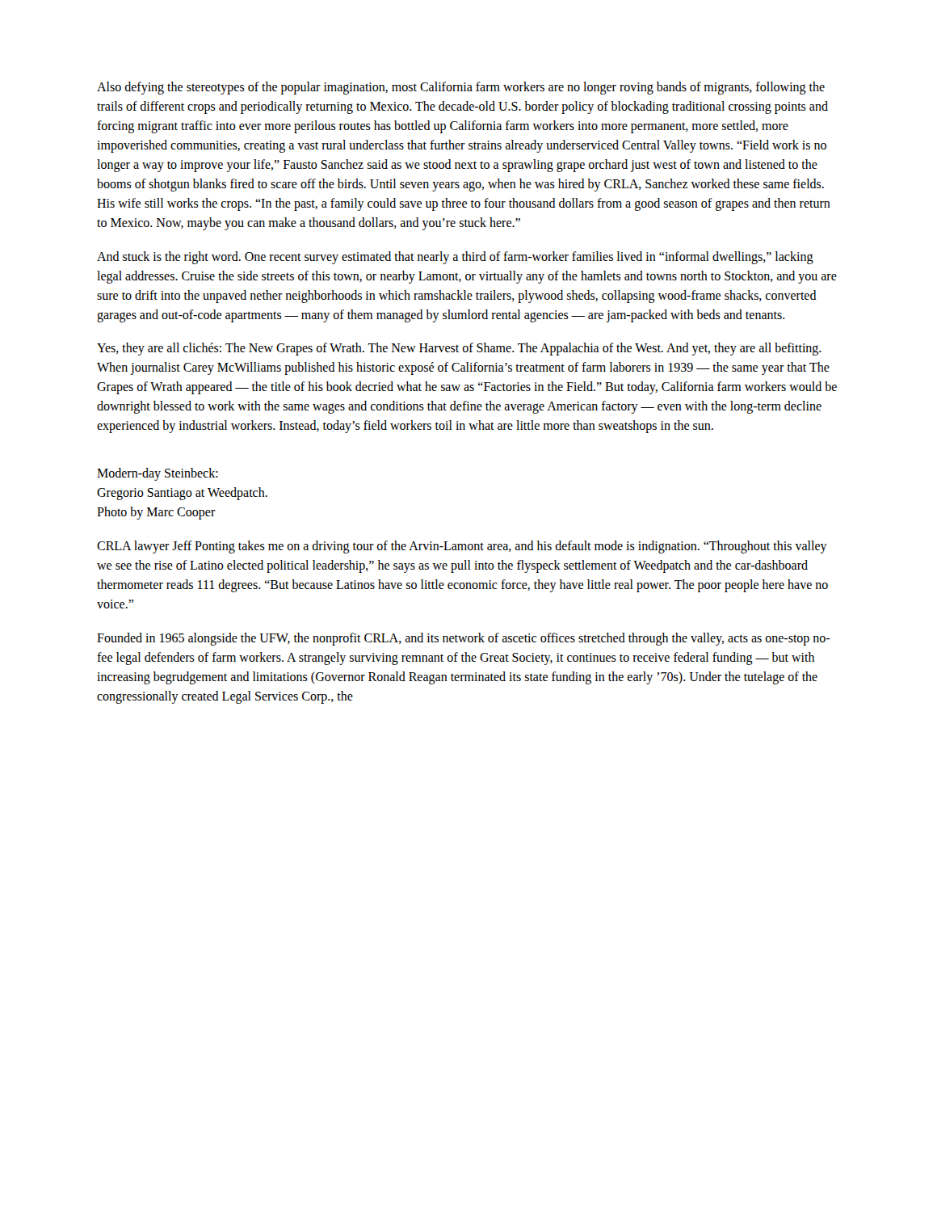Also defying the stereotypes of the popular imagination, most California farm workers are no longer roving bands of migrants, following the trails of different crops and periodically returning to Mexico. The decade-old U.S. border policy of blockading traditional crossing points and forcing migrant traffic into ever more perilous routes has bottled up California farm workers into more permanent, more settled, more impoverished communities, creating a vast rural underclass that further strains already underserviced Central Valley towns. “Field work is no longer a way to improve your life,” Fausto Sanchez said as we stood next to a sprawling grape orchard just west of town and listened to the booms of shotgun blanks fired to scare off the birds. Until seven years ago, when he was hired by CRLA, Sanchez worked these same fields. His wife still works the crops. “In the past, a family could save up three to four thousand dollars from a good season of grapes and then return to Mexico. Now, maybe you can make a thousand dollars, and you’re stuck here.”
And stuck is the right word. One recent survey estimated that nearly a third of farm-worker families lived in “informal dwellings,” lacking legal addresses. Cruise the side streets of this town, or nearby Lamont, or virtually any of the hamlets and towns north to Stockton, and you are sure to drift into the unpaved nether neighborhoods in which ramshackle trailers, plywood sheds, collapsing wood-frame shacks, converted garages and out-of-code apartments — many of them managed by slumlord rental agencies — are jam-packed with beds and tenants.
Yes, they are all clichés: The New Grapes of Wrath. The New Harvest of Shame. The Appalachia of the West. And yet, they are all befitting. When journalist Carey McWilliams published his historic exposé of California’s treatment of farm laborers in 1939 — the same year that The Grapes of Wrath appeared — the title of his book decried what he saw as “Factories in the Field.” But today, California farm workers would be downright blessed to work with the same wages and conditions that define the average American factory — even with the long-term decline experienced by industrial workers. Instead, today’s field workers toil in what are little more than sweatshops in the sun.
Modern-day Steinbeck:
Gregorio Santiago at Weedpatch.
Photo by Marc Cooper
CRLA lawyer Jeff Ponting takes me on a driving tour of the Arvin-Lamont area, and his default mode is indignation. “Throughout this valley we see the rise of Latino elected political leadership,” he says as we pull into the flyspeck settlement of Weedpatch and the car-dashboard thermometer reads 111 degrees. “But because Latinos have so little economic force, they have little real power. The poor people here have no voice.”
Founded in 1965 alongside the UFW, the nonprofit CRLA, and its network of ascetic offices stretched through the valley, acts as one-stop no-fee legal defenders of farm workers. A strangely surviving remnant of the Great Society, it continues to receive federal funding — but with increasing begrudgement and limitations (Governor Ronald Reagan terminated its state funding in the early ’70s). Under the tutelage of the congressionally created Legal Services Corp., the